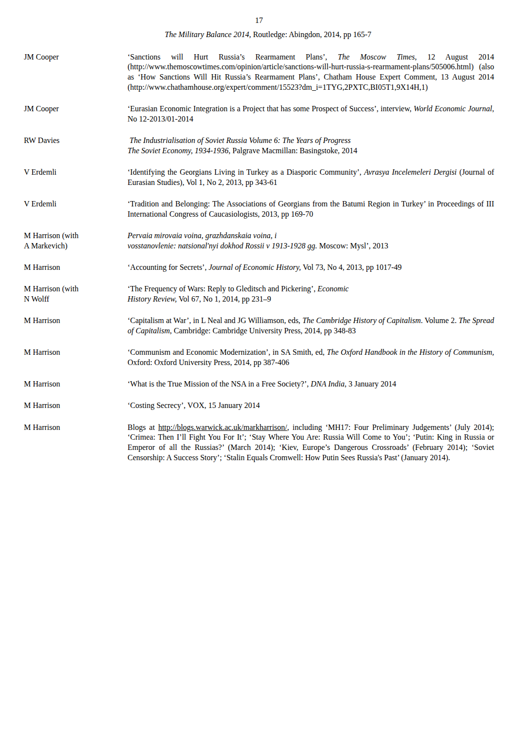17
The Military Balance 2014, Routledge: Abingdon, 2014, pp 165-7
| JM Cooper | ‘Sanctions will Hurt Russia’s Rearmament Plans’, The Moscow Times , 12 August 2014 (http://www.themoscowtimes.com/opinion/article/sanctions-will-hurt-russia-s-rearmament-plans/505006.html) (also as ‘How Sanctions Will Hit Russia’s Rearmament Plans’, Chatham House Expert Comment, 13 August 2014 (http://www.chathamhouse.org/expert/comment/15523?dm_i=1TYG,2PXTC,BI05T1,9X14H,1) |
| JM Cooper | ‘Eurasian Economic Integration is a Project that has some Prospect of Success’, interview, World Economic Journal , No 12-2013/01-2014 |
| RW Davies | The Industrialisation of Soviet Russia Volume 6: The Years of Progress The Soviet Economy, 1934-1936 , Palgrave Macmillan: Basingstoke, 2014 |
| V Erdemli | ‘Identifying the Georgians Living in Turkey as a Diasporic Community’, Avrasya Incelemeleri Dergisi (Journal of Eurasian Studies), Vol 1, No 2, 2013, pp 343-61 |
| V Erdemli | ‘Tradition and Belonging: The Associations of Georgians from the Batumi Region in Turkey’ in Proceedings of III International Congress of Caucasiologists, 2013, pp 169-70 |
| M Harrison (with A Markevich) | Pervaia mirovaia voina, grazhdanskaia voina, i vosstanovlenie: natsional'nyi dokhod Rossii v 1913-1928 gg. Moscow: Mysl’, 2013 |
| M Harrison | ‘Accounting for Secrets’, Journal of Economic History, Vol 73, No 4, 2013, pp 1017-49 |
| M Harrison (with N Wolff | ‘The Frequency of Wars: Reply to Gleditsch and Pickering’, Economic History Review, Vol 67, No 1, 2014, pp 231–9 |
| M Harrison | ‘Capitalism at War’, in L Neal and JG Williamson, eds, The Cambridge History of Capitalism . Volume 2. The Spread of Capitalism , Cambridge: Cambridge University Press, 2014, pp 348-83 |
| M Harrison | ‘Communism and Economic Modernization’, in SA Smith, ed, The Oxford Handbook in the History of Communism, Oxford: Oxford University Press, 2014, pp 387-406 |
| M Harrison | ‘What is the True Mission of the NSA in a Free Society?’, DNA India , 3 January 2014 |
| M Harrison | ‘Costing Secrecy’, VOX, 15 January 2014 |
| M Harrison | Blogs at http://blogs.warwick.ac.uk/markharrison/ , including ‘MH17: Four Preliminary Judgements’ (July 2014); ‘Crimea: Then I’ll Fight You For It’; ‘Stay Where You Are: Russia Will Come to You’; ‘Putin: King in Russia or Emperor of all the Russias?’ (March 2014); ‘Kiev, Europe’s Dangerous Crossroads’ (February 2014); ‘Soviet Censorship: A Success Story’; ‘Stalin Equals Cromwell: How Putin Sees Russia's Past’ (January 2014). |